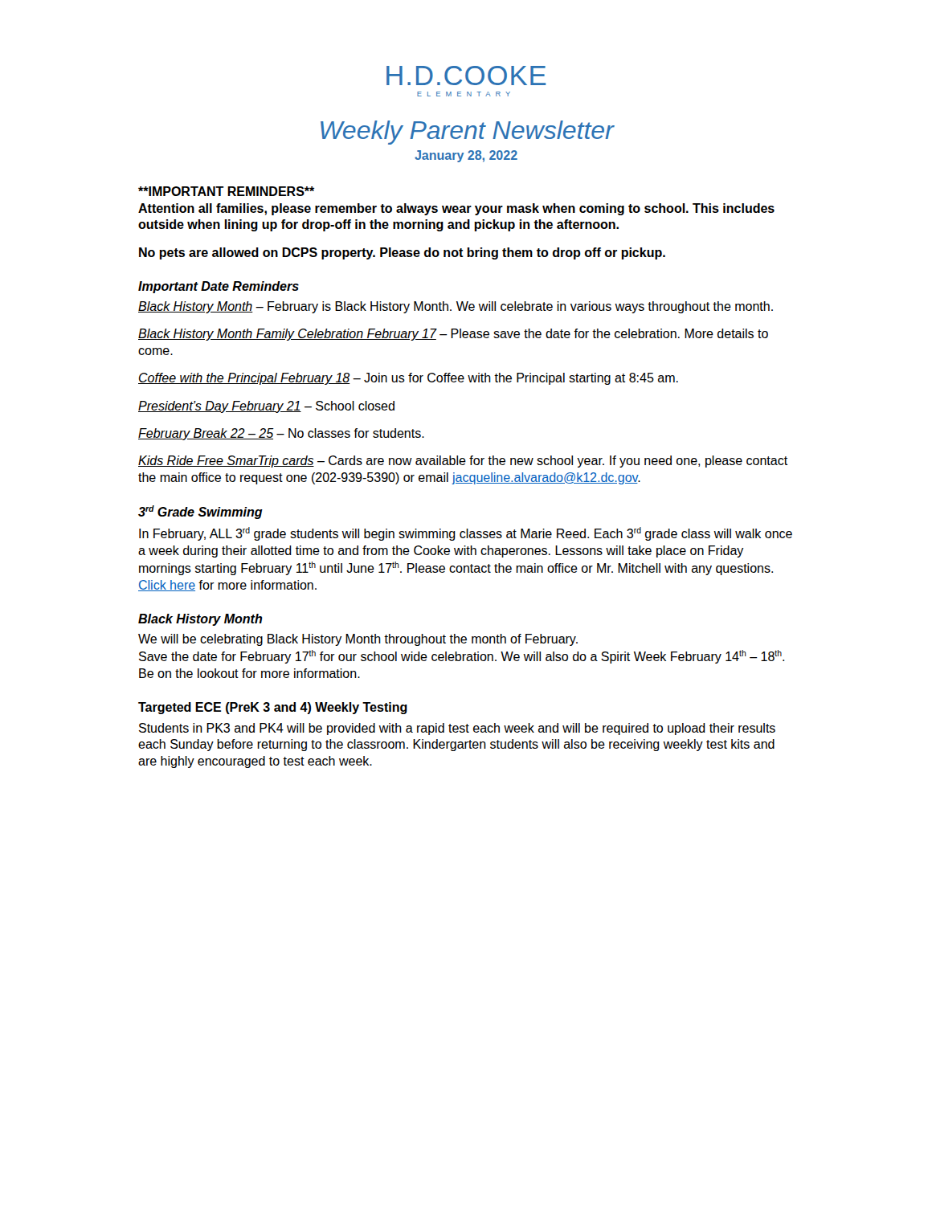H.D.COOKE
ELEMENTARY
Weekly Parent Newsletter
January 28, 2022
**IMPORTANT REMINDERS**
Attention all families, please remember to always wear your mask when coming to school. This includes outside when lining up for drop-off in the morning and pickup in the afternoon.
No pets are allowed on DCPS property. Please do not bring them to drop off or pickup.
Important Date Reminders
Black History Month – February is Black History Month. We will celebrate in various ways throughout the month.
Black History Month Family Celebration February 17 – Please save the date for the celebration. More details to come.
Coffee with the Principal February 18 – Join us for Coffee with the Principal starting at 8:45 am.
President’s Day February 21 – School closed
February Break 22 – 25 – No classes for students.
Kids Ride Free SmarTrip cards – Cards are now available for the new school year. If you need one, please contact the main office to request one (202-939-5390) or email jacqueline.alvarado@k12.dc.gov.
3rd Grade Swimming
In February, ALL 3rd grade students will begin swimming classes at Marie Reed. Each 3rd grade class will walk once a week during their allotted time to and from the Cooke with chaperones. Lessons will take place on Friday mornings starting February 11th until June 17th. Please contact the main office or Mr. Mitchell with any questions. Click here for more information.
Black History Month
We will be celebrating Black History Month throughout the month of February.
Save the date for February 17th for our school wide celebration. We will also do a Spirit Week February 14th – 18th. Be on the lookout for more information.
Targeted ECE (PreK 3 and 4) Weekly Testing
Students in PK3 and PK4 will be provided with a rapid test each week and will be required to upload their results each Sunday before returning to the classroom. Kindergarten students will also be receiving weekly test kits and are highly encouraged to test each week.